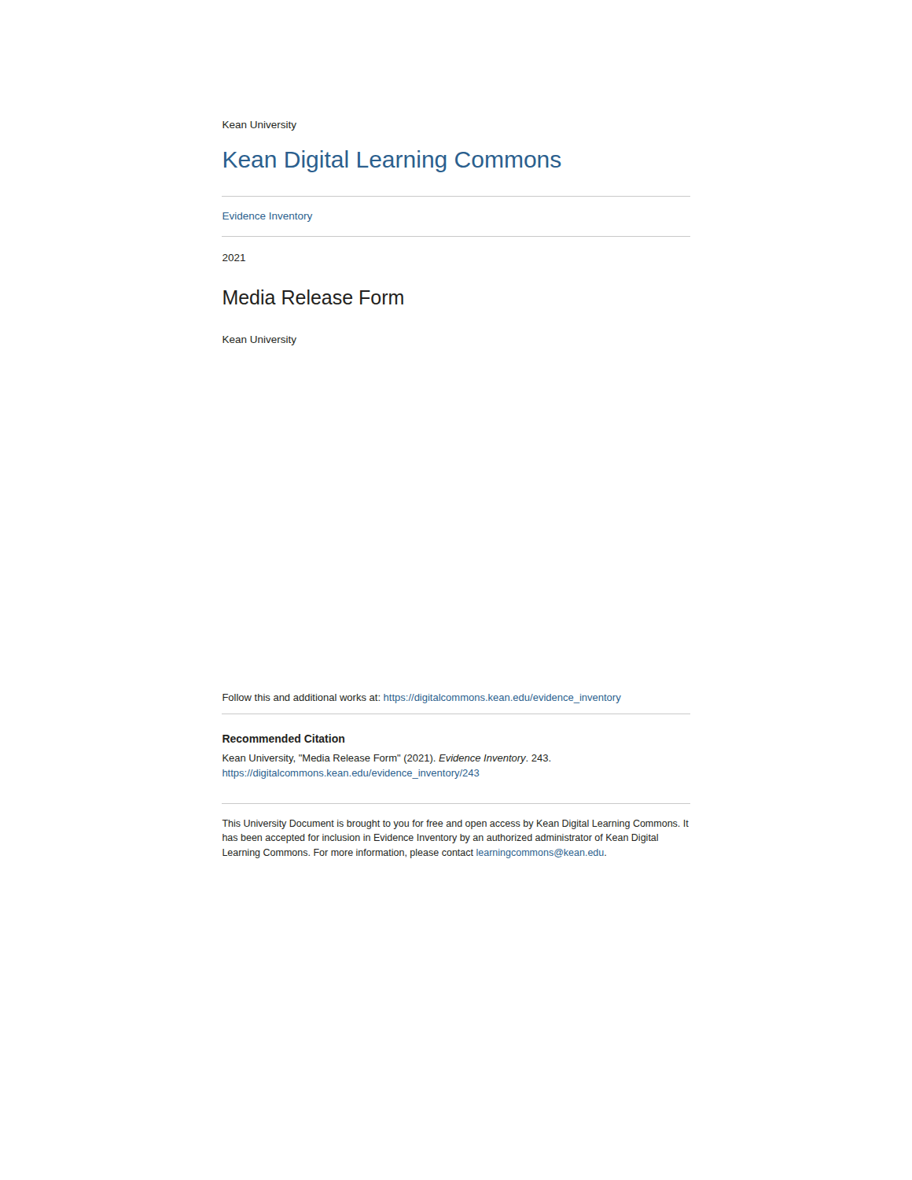Kean University
Kean Digital Learning Commons
Evidence Inventory
2021
Media Release Form
Kean University
Follow this and additional works at: https://digitalcommons.kean.edu/evidence_inventory
Recommended Citation
Kean University, "Media Release Form" (2021). Evidence Inventory. 243.
https://digitalcommons.kean.edu/evidence_inventory/243
This University Document is brought to you for free and open access by Kean Digital Learning Commons. It has been accepted for inclusion in Evidence Inventory by an authorized administrator of Kean Digital Learning Commons. For more information, please contact learningcommons@kean.edu.